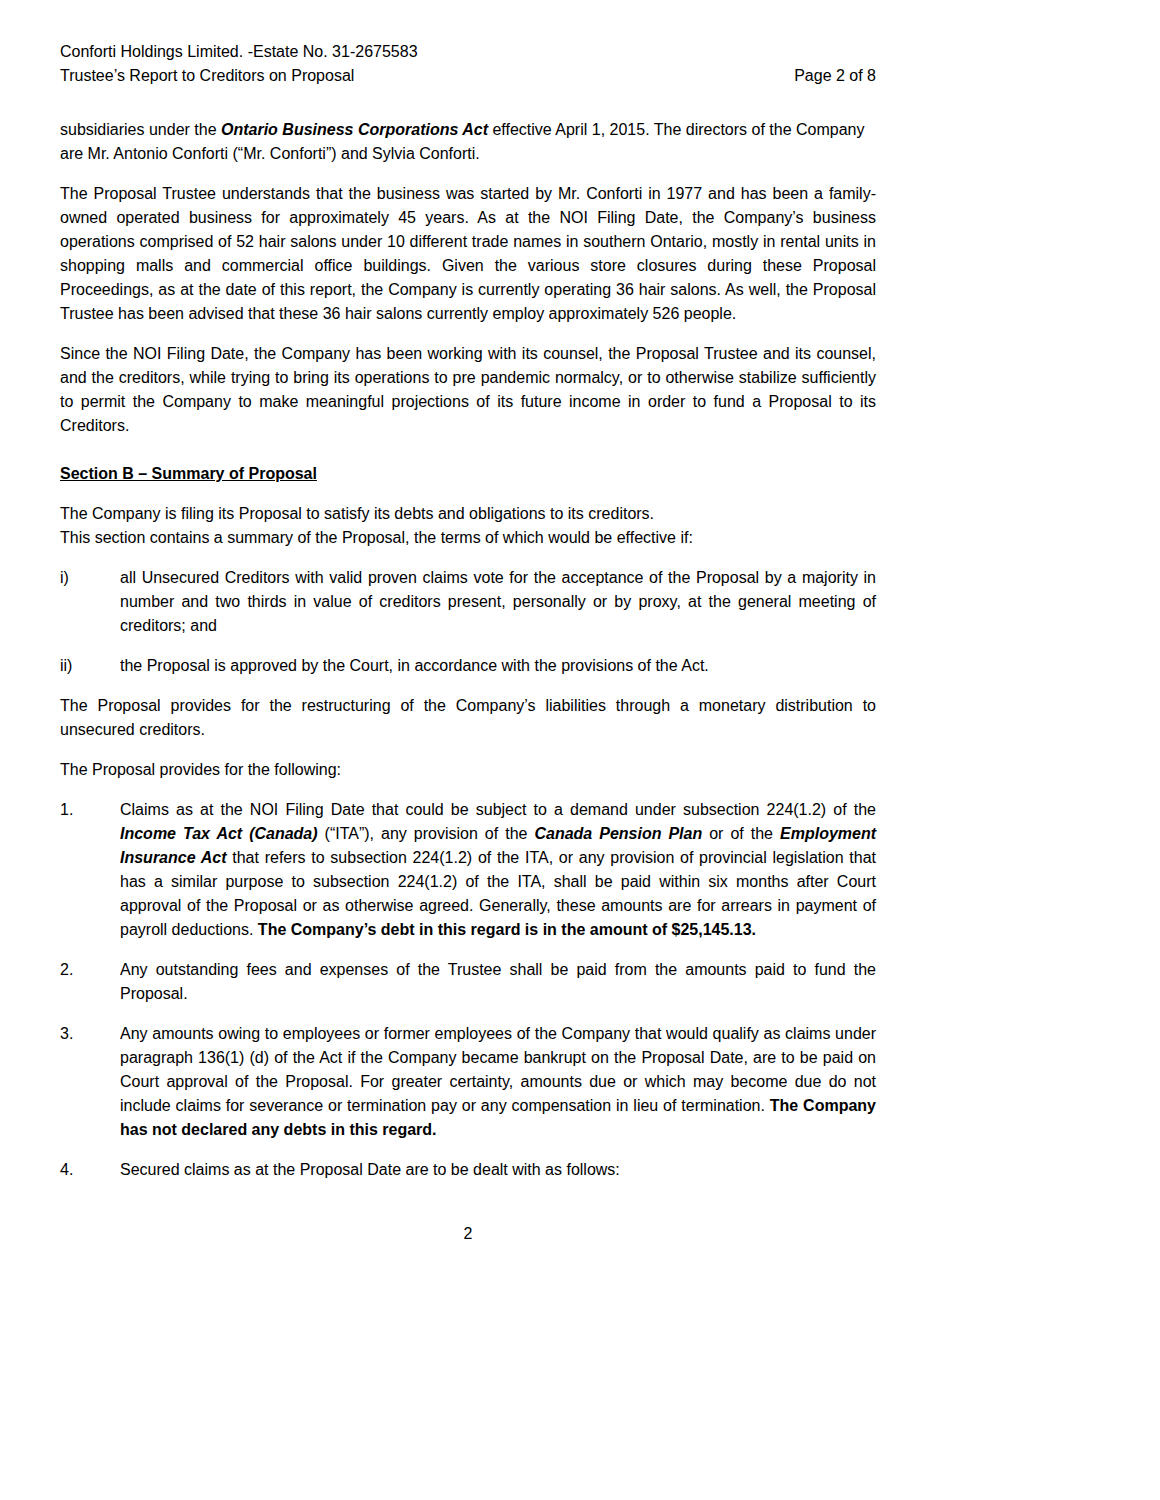Conforti Holdings Limited. -Estate No. 31-2675583
Trustee’s Report to Creditors on Proposal
Page 2 of 8
subsidiaries under the Ontario Business Corporations Act effective April 1, 2015. The directors of the Company are Mr. Antonio Conforti (“Mr. Conforti”) and Sylvia Conforti.
The Proposal Trustee understands that the business was started by Mr. Conforti in 1977 and has been a family-owned operated business for approximately 45 years. As at the NOI Filing Date, the Company’s business operations comprised of 52 hair salons under 10 different trade names in southern Ontario, mostly in rental units in shopping malls and commercial office buildings. Given the various store closures during these Proposal Proceedings, as at the date of this report, the Company is currently operating 36 hair salons. As well, the Proposal Trustee has been advised that these 36 hair salons currently employ approximately 526 people.
Since the NOI Filing Date, the Company has been working with its counsel, the Proposal Trustee and its counsel, and the creditors, while trying to bring its operations to pre pandemic normalcy, or to otherwise stabilize sufficiently to permit the Company to make meaningful projections of its future income in order to fund a Proposal to its Creditors.
Section B – Summary of Proposal
The Company is filing its Proposal to satisfy its debts and obligations to its creditors.
This section contains a summary of the Proposal, the terms of which would be effective if:
i)
all Unsecured Creditors with valid proven claims vote for the acceptance of the Proposal by a majority in number and two thirds in value of creditors present, personally or by proxy, at the general meeting of creditors; and
ii)
the Proposal is approved by the Court, in accordance with the provisions of the Act.
The Proposal provides for the restructuring of the Company’s liabilities through a monetary distribution to unsecured creditors.
The Proposal provides for the following:
1.
Claims as at the NOI Filing Date that could be subject to a demand under subsection 224(1.2) of the Income Tax Act (Canada) (“ITA”), any provision of the Canada Pension Plan or of the Employment Insurance Act that refers to subsection 224(1.2) of the ITA, or any provision of provincial legislation that has a similar purpose to subsection 224(1.2) of the ITA, shall be paid within six months after Court approval of the Proposal or as otherwise agreed. Generally, these amounts are for arrears in payment of payroll deductions. The Company’s debt in this regard is in the amount of $25,145.13.
2.
Any outstanding fees and expenses of the Trustee shall be paid from the amounts paid to fund the Proposal.
3.
Any amounts owing to employees or former employees of the Company that would qualify as claims under paragraph 136(1) (d) of the Act if the Company became bankrupt on the Proposal Date, are to be paid on Court approval of the Proposal. For greater certainty, amounts due or which may become due do not include claims for severance or termination pay or any compensation in lieu of termination. The Company has not declared any debts in this regard.
4.
Secured claims as at the Proposal Date are to be dealt with as follows:
2